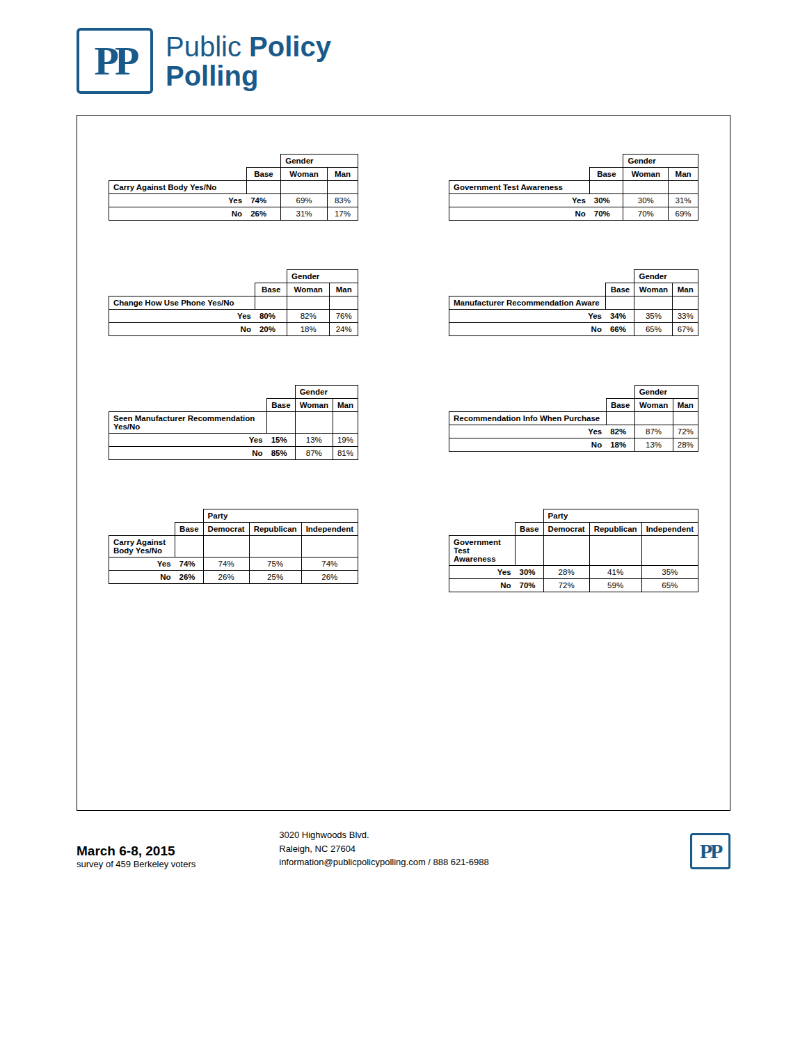PP
Public Policy
Polling
| | | Gender |
| | Base | Woman | Man |
| Carry Against Body Yes/No | | | |
| Yes | 74% | 69% | 83% |
| No | 26% | 31% | 17% |
| | | Gender |
| | Base | Woman | Man |
| Government Test Awareness | | | |
| Yes | 30% | 30% | 31% |
| No | 70% | 70% | 69% |
| | | Gender |
| | Base | Woman | Man |
| Change How Use Phone Yes/No | | | |
| Yes | 80% | 82% | 76% |
| No | 20% | 18% | 24% |
| | | Gender |
| | Base | Woman | Man |
| Manufacturer Recommendation Aware | | | |
| Yes | 34% | 35% | 33% |
| No | 66% | 65% | 67% |
| | | Gender |
| | Base | Woman | Man |
| Seen Manufacturer Recommendation Yes/No | | | |
| Yes | 15% | 13% | 19% |
| No | 85% | 87% | 81% |
| | | Gender |
| | Base | Woman | Man |
| Recommendation Info When Purchase | | | |
| Yes | 82% | 87% | 72% |
| No | 18% | 13% | 28% |
| | | Party |
| | Base | Democrat | Republican | Independent |
| Carry Against Body Yes/No | | | | |
| Yes | 74% | 74% | 75% | 74% |
| No | 26% | 26% | 25% | 26% |
| | | Party |
| | Base | Democrat | Republican | Independent |
| Government Test Awareness | | | | |
| Yes | 30% | 28% | 41% | 35% |
| No | 70% | 72% | 59% | 65% |
March 6-8, 2015
survey of 459 Berkeley voters
3020 Highwoods Blvd.
Raleigh, NC 27604
information@publicpolicypolling.com / 888 621-6988
PP